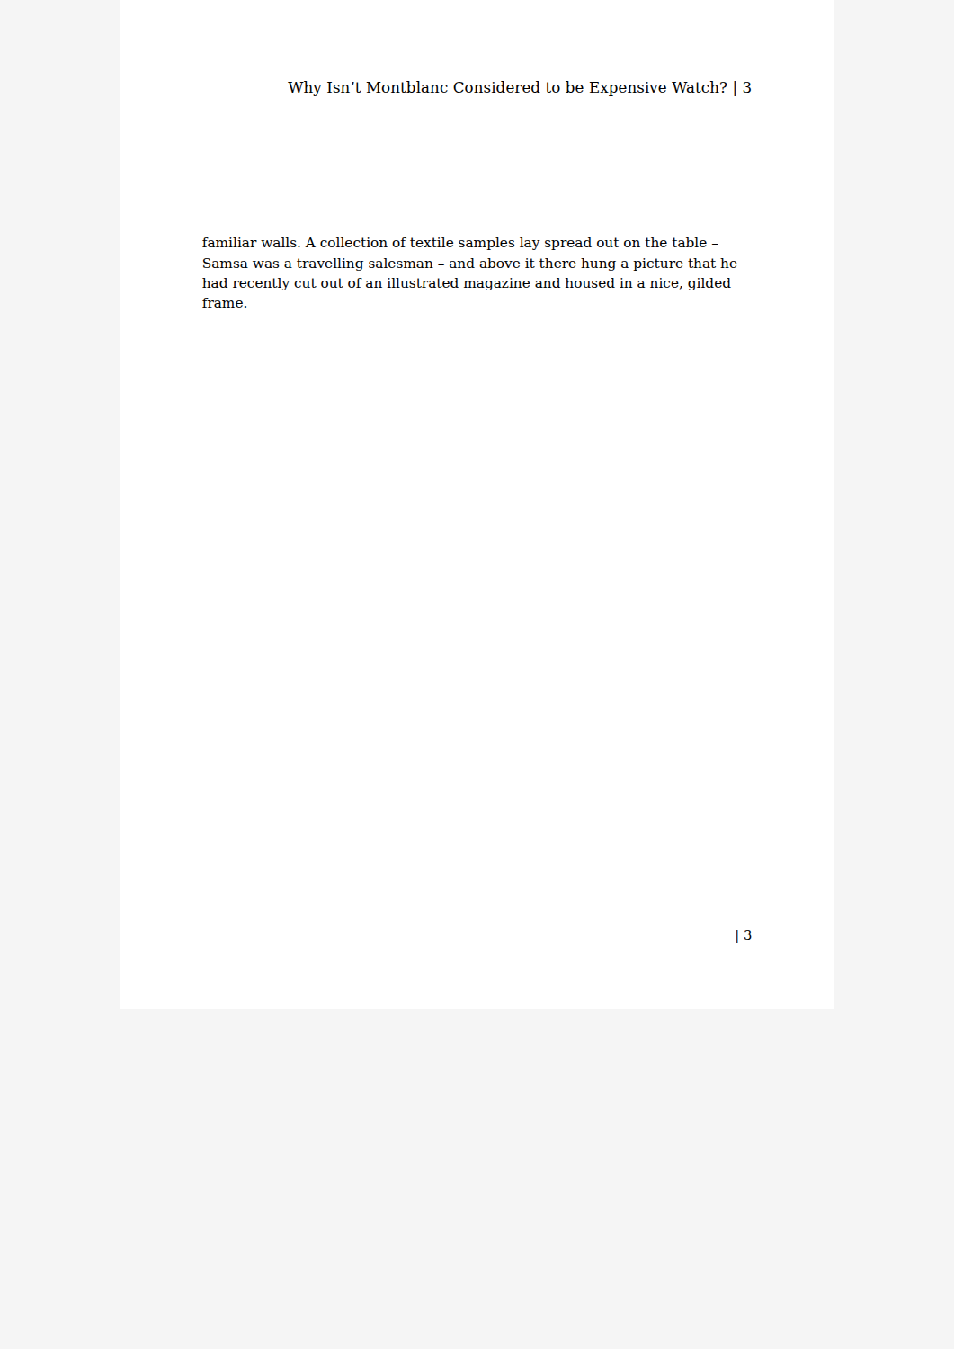Why Isn’t Montblanc Considered to be Expensive Watch? | 3
familiar walls. A collection of textile samples lay spread out on the table – Samsa was a travelling salesman – and above it there hung a picture that he had recently cut out of an illustrated magazine and housed in a nice, gilded frame.
| 3